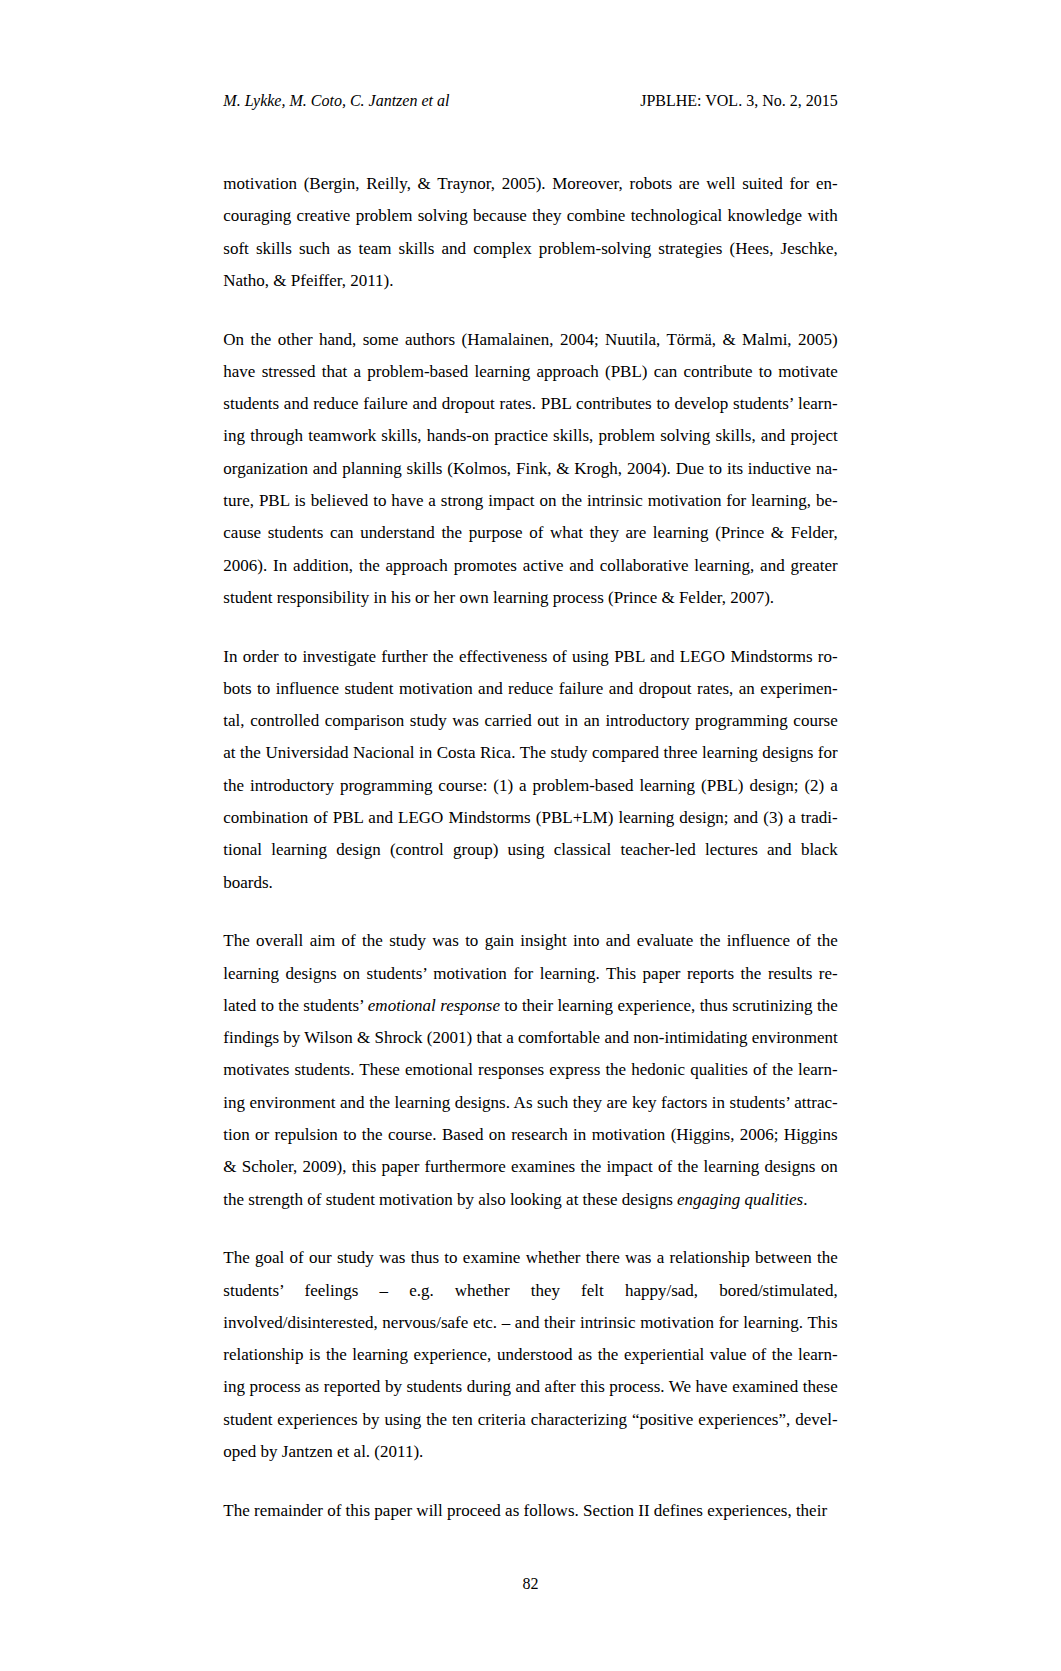M. Lykke, M. Coto, C. Jantzen et al JPBLHE: VOL. 3, No. 2, 2015
motivation (Bergin, Reilly, & Traynor, 2005). Moreover, robots are well suited for encouraging creative problem solving because they combine technological knowledge with soft skills such as team skills and complex problem-solving strategies (Hees, Jeschke, Natho, & Pfeiffer, 2011).
On the other hand, some authors (Hamalainen, 2004; Nuutila, Törmä, & Malmi, 2005) have stressed that a problem-based learning approach (PBL) can contribute to motivate students and reduce failure and dropout rates. PBL contributes to develop students’ learning through teamwork skills, hands-on practice skills, problem solving skills, and project organization and planning skills (Kolmos, Fink, & Krogh, 2004). Due to its inductive nature, PBL is believed to have a strong impact on the intrinsic motivation for learning, because students can understand the purpose of what they are learning (Prince & Felder, 2006). In addition, the approach promotes active and collaborative learning, and greater student responsibility in his or her own learning process (Prince & Felder, 2007).
In order to investigate further the effectiveness of using PBL and LEGO Mindstorms robots to influence student motivation and reduce failure and dropout rates, an experimental, controlled comparison study was carried out in an introductory programming course at the Universidad Nacional in Costa Rica. The study compared three learning designs for the introductory programming course: (1) a problem-based learning (PBL) design; (2) a combination of PBL and LEGO Mindstorms (PBL+LM) learning design; and (3) a traditional learning design (control group) using classical teacher-led lectures and black boards.
The overall aim of the study was to gain insight into and evaluate the influence of the learning designs on students’ motivation for learning. This paper reports the results related to the students’ emotional response to their learning experience, thus scrutinizing the findings by Wilson & Shrock (2001) that a comfortable and non-intimidating environment motivates students. These emotional responses express the hedonic qualities of the learning environment and the learning designs. As such they are key factors in students’ attraction or repulsion to the course. Based on research in motivation (Higgins, 2006; Higgins & Scholer, 2009), this paper furthermore examines the impact of the learning designs on the strength of student motivation by also looking at these designs engaging qualities.
The goal of our study was thus to examine whether there was a relationship between the students’ feelings – e.g. whether they felt happy/sad, bored/stimulated, involved/disinterested, nervous/safe etc. – and their intrinsic motivation for learning. This relationship is the learning experience, understood as the experiential value of the learning process as reported by students during and after this process. We have examined these student experiences by using the ten criteria characterizing “positive experiences”, developed by Jantzen et al. (2011).
The remainder of this paper will proceed as follows. Section II defines experiences, their
82